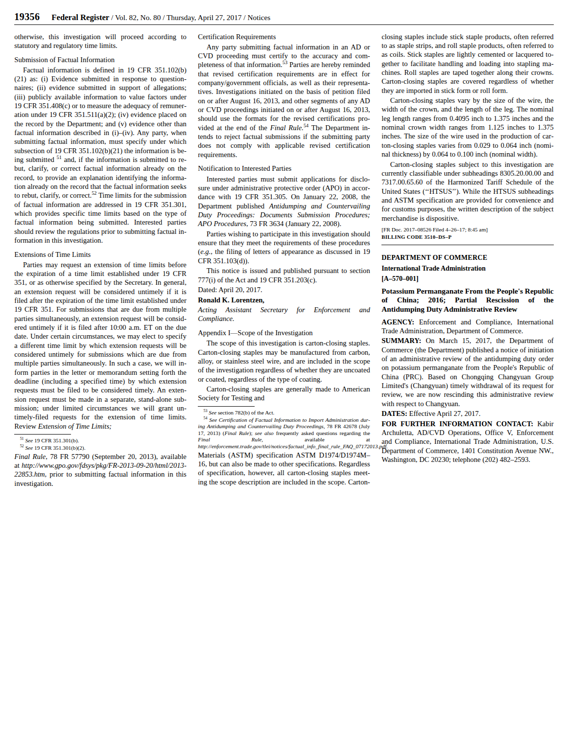19356 Federal Register / Vol. 82, No. 80 / Thursday, April 27, 2017 / Notices
otherwise, this investigation will proceed according to statutory and regulatory time limits.
Submission of Factual Information
Factual information is defined in 19 CFR 351.102(b)(21) as: (i) Evidence submitted in response to questionnaires; (ii) evidence submitted in support of allegations; (iii) publicly available information to value factors under 19 CFR 351.408(c) or to measure the adequacy of remuneration under 19 CFR 351.511(a)(2); (iv) evidence placed on the record by the Department; and (v) evidence other than factual information described in (i)–(iv). Any party, when submitting factual information, must specify under which subsection of 19 CFR 351.102(b)(21) the information is being submitted 51 and, if the information is submitted to rebut, clarify, or correct factual information already on the record, to provide an explanation identifying the information already on the record that the factual information seeks to rebut, clarify, or correct.52 Time limits for the submission of factual information are addressed in 19 CFR 351.301, which provides specific time limits based on the type of factual information being submitted. Interested parties should review the regulations prior to submitting factual information in this investigation.
Extensions of Time Limits
Parties may request an extension of time limits before the expiration of a time limit established under 19 CFR 351, or as otherwise specified by the Secretary. In general, an extension request will be considered untimely if it is filed after the expiration of the time limit established under 19 CFR 351. For submissions that are due from multiple parties simultaneously, an extension request will be considered untimely if it is filed after 10:00 a.m. ET on the due date. Under certain circumstances, we may elect to specify a different time limit by which extension requests will be considered untimely for submissions which are due from multiple parties simultaneously. In such a case, we will inform parties in the letter or memorandum setting forth the deadline (including a specified time) by which extension requests must be filed to be considered timely. An extension request must be made in a separate, stand-alone submission; under limited circumstances we will grant untimely-filed requests for the extension of time limits. Review Extension of Time Limits;
51 See 19 CFR 351.301(b).
52 See 19 CFR 351.301(b)(2).
Final Rule, 78 FR 57790 (September 20, 2013), available at http://www.gpo.gov/fdsys/pkg/FR-2013-09-20/html/2013-22853.htm, prior to submitting factual information in this investigation.
Certification Requirements
Any party submitting factual information in an AD or CVD proceeding must certify to the accuracy and completeness of that information.53 Parties are hereby reminded that revised certification requirements are in effect for company/government officials, as well as their representatives. Investigations initiated on the basis of petition filed on or after August 16, 2013, and other segments of any AD or CVD proceedings initiated on or after August 16, 2013, should use the formats for the revised certifications provided at the end of the Final Rule.54 The Department intends to reject factual submissions if the submitting party does not comply with applicable revised certification requirements.
Notification to Interested Parties
Interested parties must submit applications for disclosure under administrative protective order (APO) in accordance with 19 CFR 351.305. On January 22, 2008, the Department published Antidumping and Countervailing Duty Proceedings: Documents Submission Procedures; APO Procedures, 73 FR 3634 (January 22, 2008).
Parties wishing to participate in this investigation should ensure that they meet the requirements of these procedures (e.g., the filing of letters of appearance as discussed in 19 CFR 351.103(d)).
This notice is issued and published pursuant to section 777(i) of the Act and 19 CFR 351.203(c).
Dated: April 20, 2017.
Ronald K. Lorentzen,
Acting Assistant Secretary for Enforcement and Compliance.
Appendix I—Scope of the Investigation
The scope of this investigation is carton-closing staples. Carton-closing staples may be manufactured from carbon, alloy, or stainless steel wire, and are included in the scope of the investigation regardless of whether they are uncoated or coated, regardless of the type of coating.
Carton-closing staples are generally made to American Society for Testing and
53 See section 782(b) of the Act.
54 See Certification of Factual Information to Import Administration during Antidumping and Countervailing Duty Proceedings, 78 FR 42678 (July 17, 2013) (Final Rule); see also frequently asked questions regarding the Final Rule, available at http://enforcement.trade.gov/tlei/notices/factual_info_final_rule_FAQ_07172013.pdf.
Materials (ASTM) specification ASTM D1974/D1974M–16, but can also be made to other specifications. Regardless of specification, however, all carton-closing staples meeting the scope description are included in the scope. Carton-closing staples include stick staple products, often referred to as staple strips, and roll staple products, often referred to as coils. Stick staples are lightly cemented or lacquered together to facilitate handling and loading into stapling machines. Roll staples are taped together along their crowns. Carton-closing staples are covered regardless of whether they are imported in stick form or roll form.
Carton-closing staples vary by the size of the wire, the width of the crown, and the length of the leg. The nominal leg length ranges from 0.4095 inch to 1.375 inches and the nominal crown width ranges from 1.125 inches to 1.375 inches. The size of the wire used in the production of carton-closing staples varies from 0.029 to 0.064 inch (nominal thickness) by 0.064 to 0.100 inch (nominal width).
Carton-closing staples subject to this investigation are currently classifiable under subheadings 8305.20.00.00 and 7317.00.65.60 of the Harmonized Tariff Schedule of the United States (‘‘HTSUS’’). While the HTSUS subheadings and ASTM specification are provided for convenience and for customs purposes, the written description of the subject merchandise is dispositive.
[FR Doc. 2017–08526 Filed 4–26–17; 8:45 am]
BILLING CODE 3510–DS–P
DEPARTMENT OF COMMERCE
International Trade Administration
[A–570–001]
Potassium Permanganate From the People's Republic of China; 2016; Partial Rescission of the Antidumping Duty Administrative Review
AGENCY: Enforcement and Compliance, International Trade Administration, Department of Commerce.
SUMMARY: On March 15, 2017, the Department of Commerce (the Department) published a notice of initiation of an administrative review of the antidumping duty order on potassium permanganate from the People's Republic of China (PRC). Based on Chongqing Changyuan Group Limited's (Changyuan) timely withdrawal of its request for review, we are now rescinding this administrative review with respect to Changyuan.
DATES: Effective April 27, 2017.
FOR FURTHER INFORMATION CONTACT: Kabir Archuletta, AD/CVD Operations, Office V, Enforcement and Compliance, International Trade Administration, U.S. Department of Commerce, 1401 Constitution Avenue NW., Washington, DC 20230; telephone (202) 482–2593.